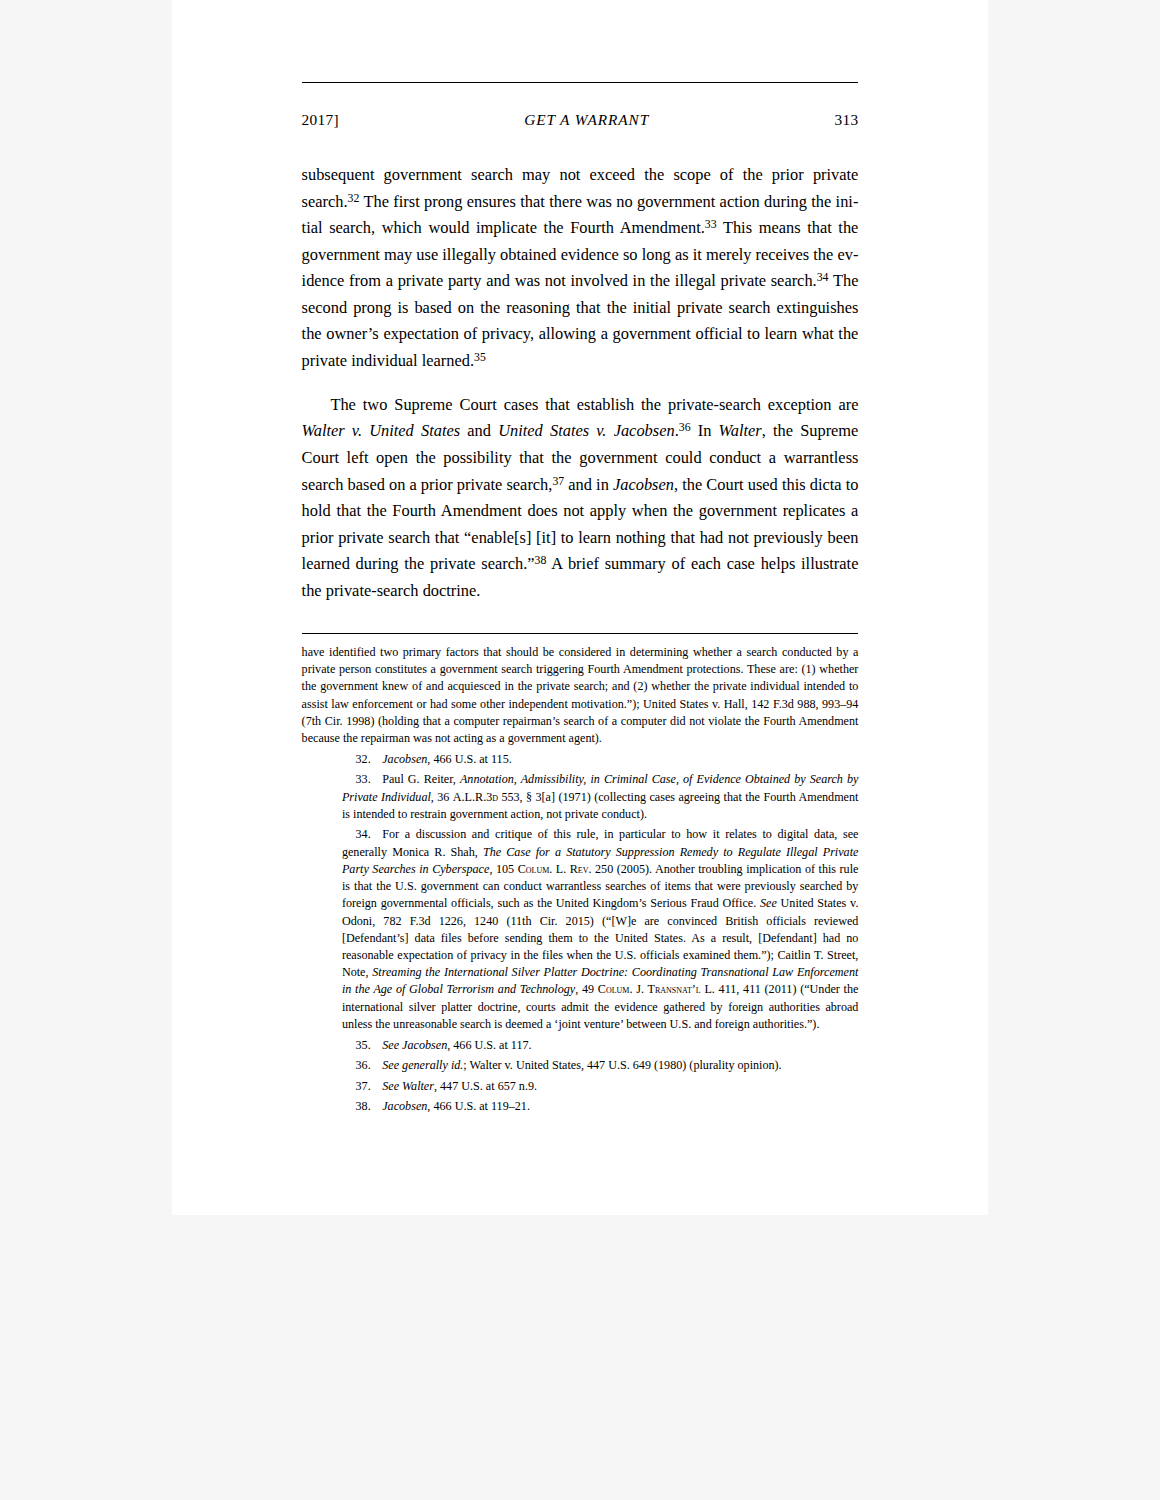2017] GET A WARRANT 313
subsequent government search may not exceed the scope of the prior private search.32 The first prong ensures that there was no government action during the initial search, which would implicate the Fourth Amendment.33 This means that the government may use illegally obtained evidence so long as it merely receives the evidence from a private party and was not involved in the illegal private search.34 The second prong is based on the reasoning that the initial private search extinguishes the owner’s expectation of privacy, allowing a government official to learn what the private individual learned.35
The two Supreme Court cases that establish the private-search exception are Walter v. United States and United States v. Jacobsen.36 In Walter, the Supreme Court left open the possibility that the government could conduct a warrantless search based on a prior private search,37 and in Jacobsen, the Court used this dicta to hold that the Fourth Amendment does not apply when the government replicates a prior private search that “enable[s] [it] to learn nothing that had not previously been learned during the private search.”38 A brief summary of each case helps illustrate the private-search doctrine.
have identified two primary factors that should be considered in determining whether a search conducted by a private person constitutes a government search triggering Fourth Amendment protections. These are: (1) whether the government knew of and acquiesced in the private search; and (2) whether the private individual intended to assist law enforcement or had some other independent motivation.”); United States v. Hall, 142 F.3d 988, 993–94 (7th Cir. 1998) (holding that a computer repairman’s search of a computer did not violate the Fourth Amendment because the repairman was not acting as a government agent).
32. Jacobsen, 466 U.S. at 115.
33. Paul G. Reiter, Annotation, Admissibility, in Criminal Case, of Evidence Obtained by Search by Private Individual, 36 A.L.R.3d 553, § 3[a] (1971) (collecting cases agreeing that the Fourth Amendment is intended to restrain government action, not private conduct).
34. For a discussion and critique of this rule, in particular to how it relates to digital data, see generally Monica R. Shah, The Case for a Statutory Suppression Remedy to Regulate Illegal Private Party Searches in Cyberspace, 105 Colum. L. Rev. 250 (2005). Another troubling implication of this rule is that the U.S. government can conduct warrantless searches of items that were previously searched by foreign governmental officials, such as the United Kingdom’s Serious Fraud Office. See United States v. Odoni, 782 F.3d 1226, 1240 (11th Cir. 2015) (“[W]e are convinced British officials reviewed [Defendant’s] data files before sending them to the United States. As a result, [Defendant] had no reasonable expectation of privacy in the files when the U.S. officials examined them.”); Caitlin T. Street, Note, Streaming the International Silver Platter Doctrine: Coordinating Transnational Law Enforcement in the Age of Global Terrorism and Technology, 49 Colum. J. Transnat’l L. 411, 411 (2011) (“Under the international silver platter doctrine, courts admit the evidence gathered by foreign authorities abroad unless the unreasonable search is deemed a ‘joint venture’ between U.S. and foreign authorities.”).
35. See Jacobsen, 466 U.S. at 117.
36. See generally id.; Walter v. United States, 447 U.S. 649 (1980) (plurality opinion).
37. See Walter, 447 U.S. at 657 n.9.
38. Jacobsen, 466 U.S. at 119–21.